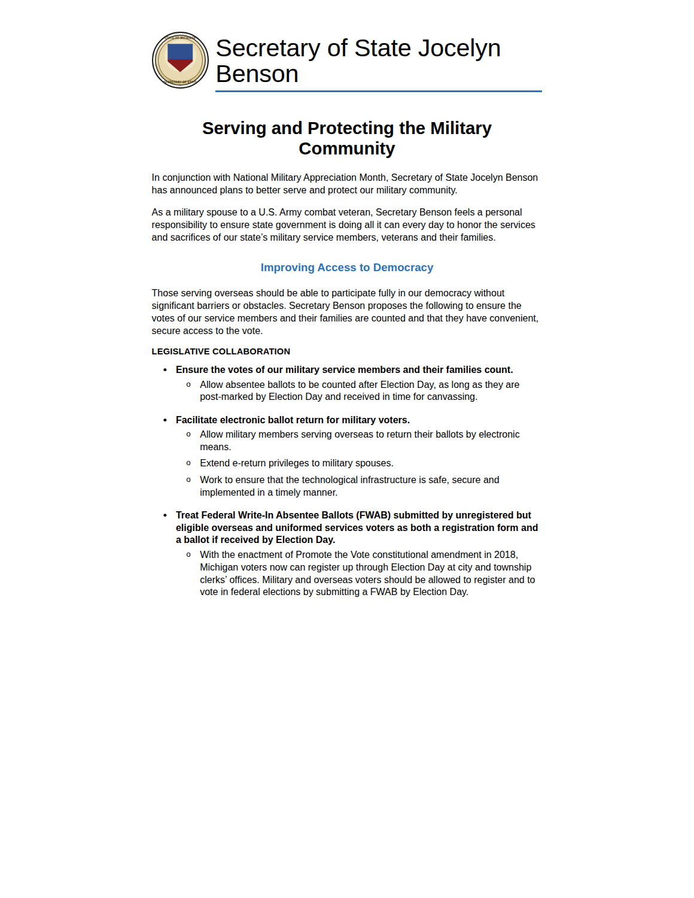State of Michigan
Secretary of State
Secretary of State Jocelyn Benson
Serving and Protecting the Military Community
In conjunction with National Military Appreciation Month, Secretary of State Jocelyn Benson has announced plans to better serve and protect our military community.
As a military spouse to a U.S. Army combat veteran, Secretary Benson feels a personal responsibility to ensure state government is doing all it can every day to honor the services and sacrifices of our state’s military service members, veterans and their families.
Improving Access to Democracy
Those serving overseas should be able to participate fully in our democracy without significant barriers or obstacles. Secretary Benson proposes the following to ensure the votes of our service members and their families are counted and that they have convenient, secure access to the vote.
LEGISLATIVE COLLABORATION
Ensure the votes of our military service members and their families count.
Allow absentee ballots to be counted after Election Day, as long as they are post-marked by Election Day and received in time for canvassing.
Facilitate electronic ballot return for military voters.
Allow military members serving overseas to return their ballots by electronic means.
Extend e-return privileges to military spouses.
Work to ensure that the technological infrastructure is safe, secure and implemented in a timely manner.
Treat Federal Write-In Absentee Ballots (FWAB) submitted by unregistered but eligible overseas and uniformed services voters as both a registration form and a ballot if received by Election Day.
With the enactment of Promote the Vote constitutional amendment in 2018, Michigan voters now can register up through Election Day at city and township clerks’ offices. Military and overseas voters should be allowed to register and to vote in federal elections by submitting a FWAB by Election Day.